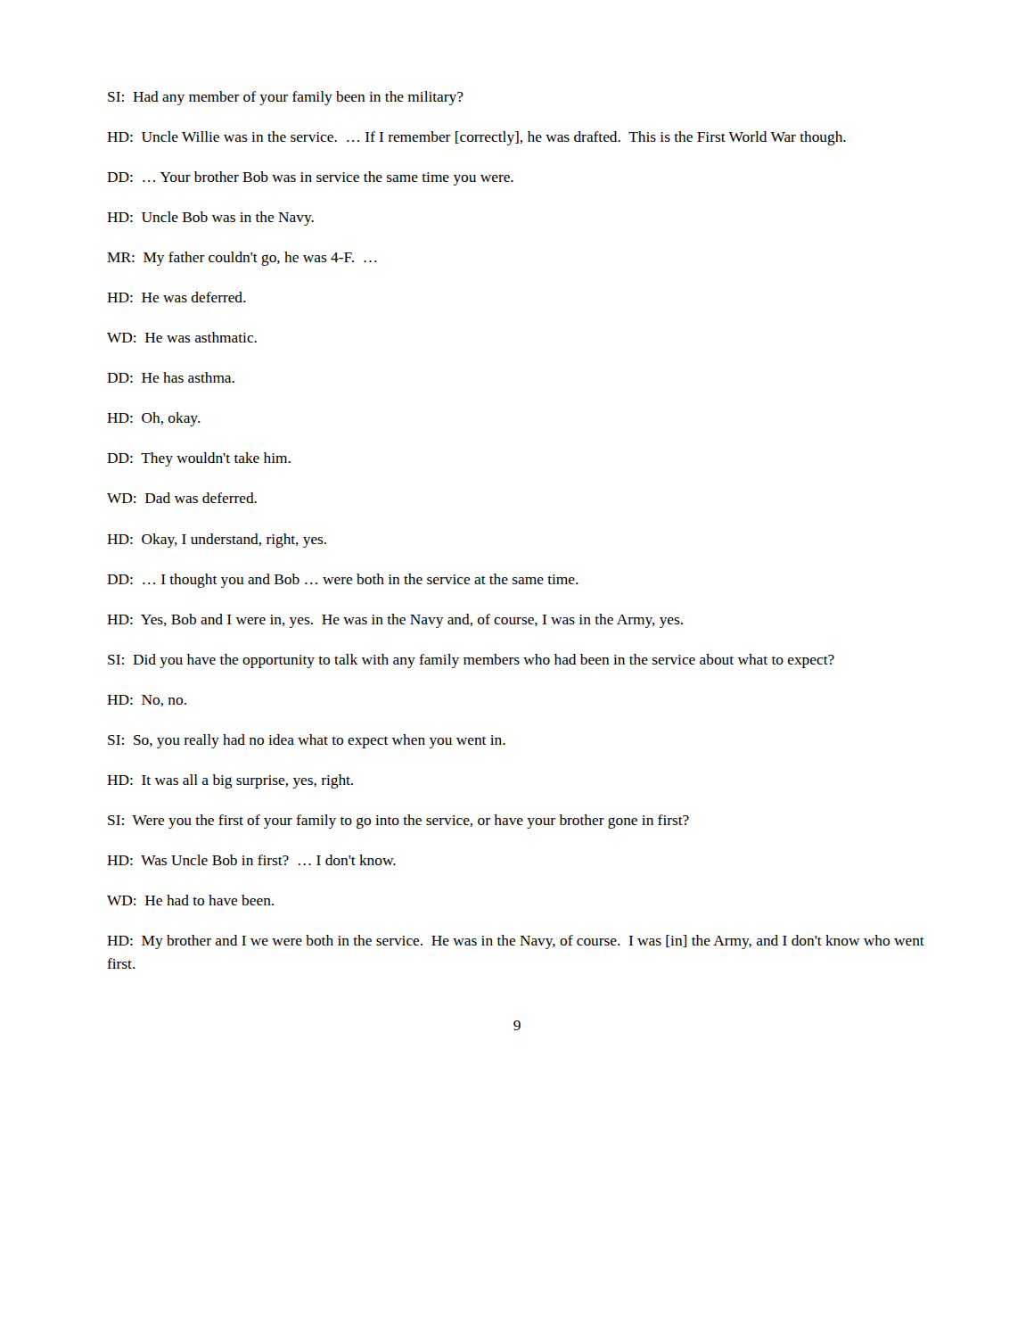SI: Had any member of your family been in the military?
HD: Uncle Willie was in the service. … If I remember [correctly], he was drafted. This is the First World War though.
DD: … Your brother Bob was in service the same time you were.
HD: Uncle Bob was in the Navy.
MR: My father couldn't go, he was 4-F. …
HD: He was deferred.
WD: He was asthmatic.
DD: He has asthma.
HD: Oh, okay.
DD: They wouldn't take him.
WD: Dad was deferred.
HD: Okay, I understand, right, yes.
DD: … I thought you and Bob … were both in the service at the same time.
HD: Yes, Bob and I were in, yes. He was in the Navy and, of course, I was in the Army, yes.
SI: Did you have the opportunity to talk with any family members who had been in the service about what to expect?
HD: No, no.
SI: So, you really had no idea what to expect when you went in.
HD: It was all a big surprise, yes, right.
SI: Were you the first of your family to go into the service, or have your brother gone in first?
HD: Was Uncle Bob in first? … I don't know.
WD: He had to have been.
HD: My brother and I we were both in the service. He was in the Navy, of course. I was [in] the Army, and I don't know who went first.
9